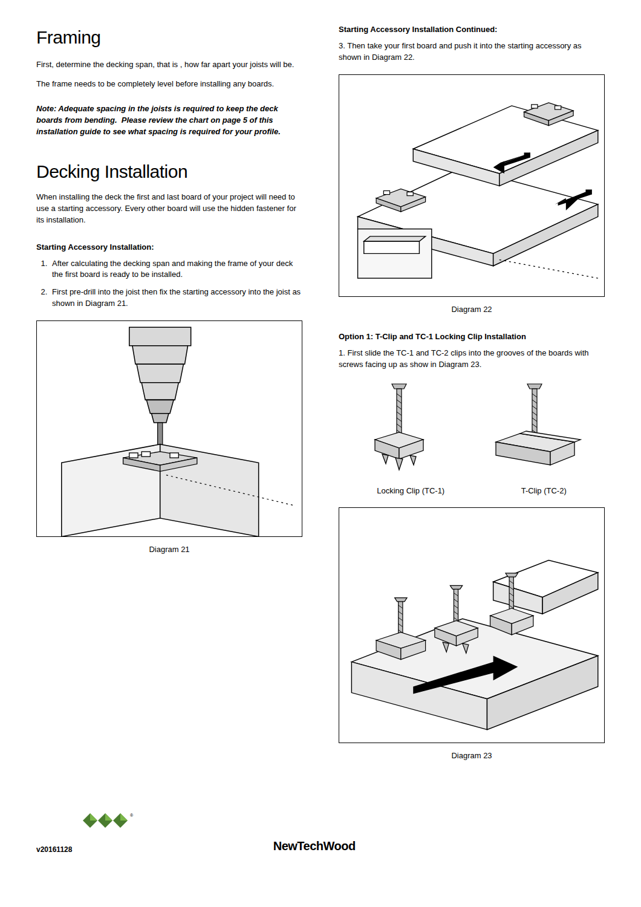Framing
First, determine the decking span, that is , how far apart your joists will be.
The frame needs to be completely level before installing any boards.
Note: Adequate spacing in the joists is required to keep the deck boards from bending. Please review the chart on page 5 of this installation guide to see what spacing is required for your profile.
Decking Installation
When installing the deck the first and last board of your project will need to use a starting accessory. Every other board will use the hidden fastener for its installation.
Starting Accessory Installation:
After calculating the decking span and making the frame of your deck the first board is ready to be installed.
First pre-drill into the joist then fix the starting accessory into the joist as shown in Diagram 21.
Diagram 21
Starting Accessory Installation Continued:
3. Then take your first board and push it into the starting accessory as shown in Diagram 22.
Diagram 22
Option 1: T-Clip and TC-1 Locking Clip Installation
1. First slide the TC-1 and TC-2 clips into the grooves of the boards with screws facing up as show in Diagram 23.
Locking Clip (TC-1) T-Clip (TC-2)
Diagram 23
v20161128
®
NewTechWood